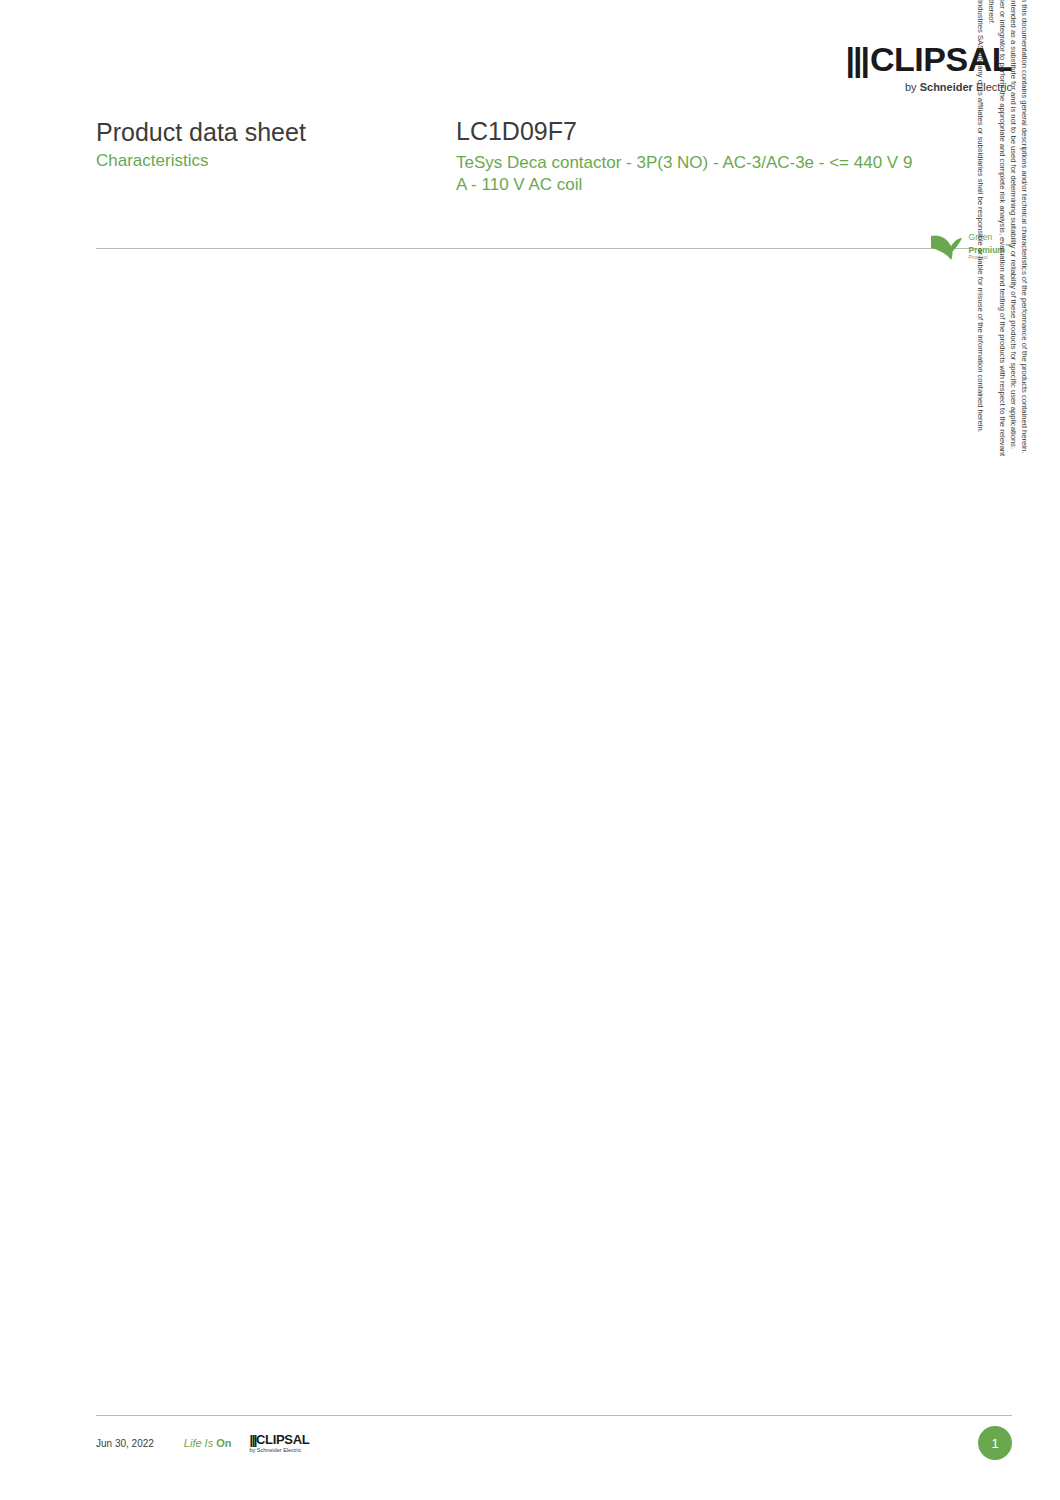|||CLIPSAL
by Schneider Electric
Product data sheet
Characteristics
LC1D09F7
TeSys Deca contactor - 3P(3 NO) - AC-3/AC-3e - <= 440 V 9 A - 110 V AC coil
Green
Premium™
Product
The information provided in this documentation contains general descriptions and/or technical characteristics of the performance of the products contained herein.
This documentation is not intended as a substitute for and is not to be used for determining suitability or reliability of these products for specific user applications.
It is the duty of any such user or integrator to perform the appropriate and complete risk analysis, evaluation and testing of the products with respect to the relevant specific application or use thereof.
Neither Schneider Electric Industries SAS nor any of its affiliates or subsidiaries shall be responsible or liable for misuse of the information contained herein.
Jun 30, 2022
Life Is On
|||CLIPSAL
by Schneider Electric
1